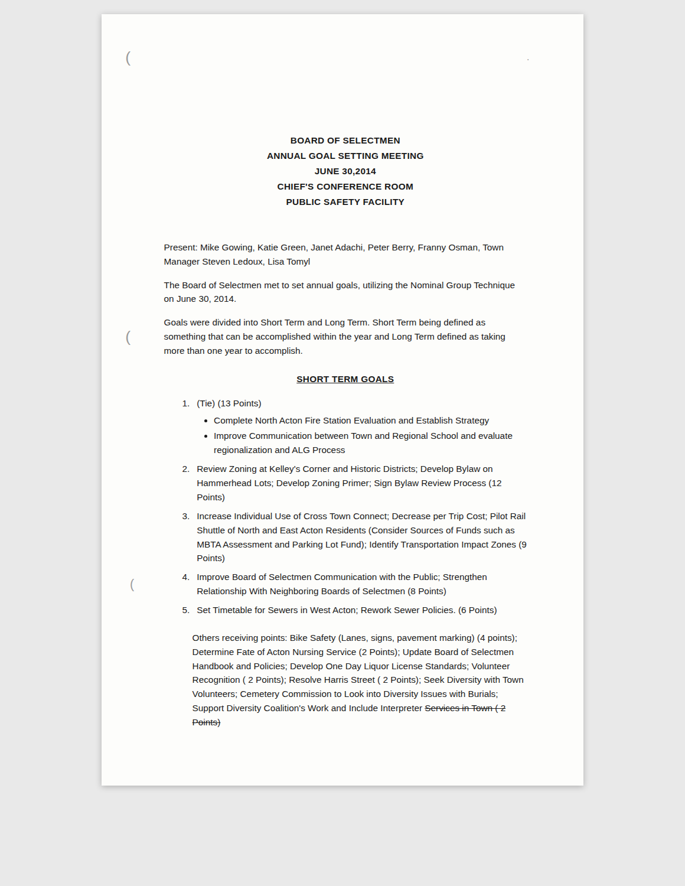( ( ( ·
BOARD OF SELECTMEN
ANNUAL GOAL SETTING MEETING
JUNE 30,2014
CHIEF'S CONFERENCE ROOM
PUBLIC SAFETY FACILITY
Present: Mike Gowing, Katie Green, Janet Adachi, Peter Berry, Franny Osman, Town Manager Steven Ledoux, Lisa Tomyl
The Board of Selectmen met to set annual goals, utilizing the Nominal Group Technique on June 30, 2014.
Goals were divided into Short Term and Long Term. Short Term being defined as something that can be accomplished within the year and Long Term defined as taking more than one year to accomplish.
SHORT TERM GOALS
(Tie) (13 Points)
Complete North Acton Fire Station Evaluation and Establish Strategy
Improve Communication between Town and Regional School and evaluate regionalization and ALG Process
Review Zoning at Kelley's Corner and Historic Districts; Develop Bylaw on Hammerhead Lots; Develop Zoning Primer; Sign Bylaw Review Process (12 Points)
Increase Individual Use of Cross Town Connect; Decrease per Trip Cost; Pilot Rail Shuttle of North and East Acton Residents (Consider Sources of Funds such as MBTA Assessment and Parking Lot Fund); Identify Transportation Impact Zones (9 Points)
Improve Board of Selectmen Communication with the Public; Strengthen Relationship With Neighboring Boards of Selectmen (8 Points)
Set Timetable for Sewers in West Acton; Rework Sewer Policies. (6 Points)
Others receiving points: Bike Safety (Lanes, signs, pavement marking) (4 points); Determine Fate of Acton Nursing Service (2 Points); Update Board of Selectmen Handbook and Policies; Develop One Day Liquor License Standards; Volunteer Recognition ( 2 Points); Resolve Harris Street ( 2 Points); Seek Diversity with Town Volunteers; Cemetery Commission to Look into Diversity Issues with Burials; Support Diversity Coalition's Work and Include Interpreter Services in Town ( 2 Points)